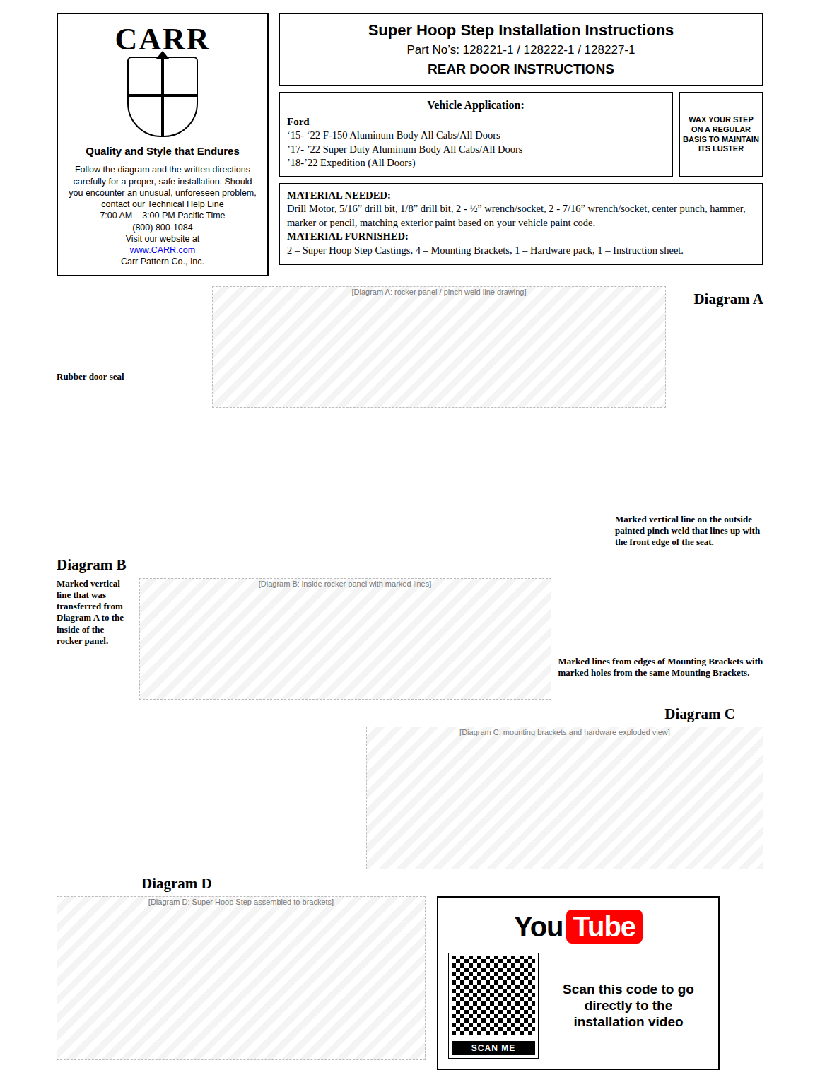CARR
Quality and Style that Endures
Follow the diagram and the written directions carefully for a proper, safe installation. Should you encounter an unusual, unforeseen problem, contact our Technical Help Line
7:00 AM – 3:00 PM Pacific Time
(800) 800-1084
Visit our website at
www.CARR.com
Carr Pattern Co., Inc.
Super Hoop Step Installation Instructions
Part No’s: 128221-1 / 128222-1 / 128227-1
REAR DOOR INSTRUCTIONS
Vehicle Application:
Ford
‘15- ‘22 F-150 Aluminum Body All Cabs/All Doors
’17- ’22 Super Duty Aluminum Body All Cabs/All Doors
’18-’22 Expedition (All Doors)
WAX YOUR STEP ON A REGULAR BASIS TO MAINTAIN ITS LUSTER
MATERIAL NEEDED:
Drill Motor, 5/16” drill bit, 1/8” drill bit, 2 - ½” wrench/socket, 2 - 7/16” wrench/socket, center punch, hammer, marker or pencil, matching exterior paint based on your vehicle paint code.
MATERIAL FURNISHED:
2 – Super Hoop Step Castings, 4 – Mounting Brackets, 1 – Hardware pack, 1 – Instruction sheet.
Rubber door seal
[Diagram A: rocker panel / pinch weld line drawing]
Diagram A
Marked vertical line on the outside painted pinch weld that lines up with the front edge of the seat.
Diagram B
Marked vertical line that was transferred from Diagram A to the inside of the rocker panel.
[Diagram B: inside rocker panel with marked lines]
Marked lines from edges of Mounting Brackets with marked holes from the same Mounting Brackets.
Diagram C
[Diagram C: mounting brackets and hardware exploded view]
Diagram D
[Diagram D: Super Hoop Step assembled to brackets]
You Tube
SCAN ME
Scan this code to go directly to the installation video